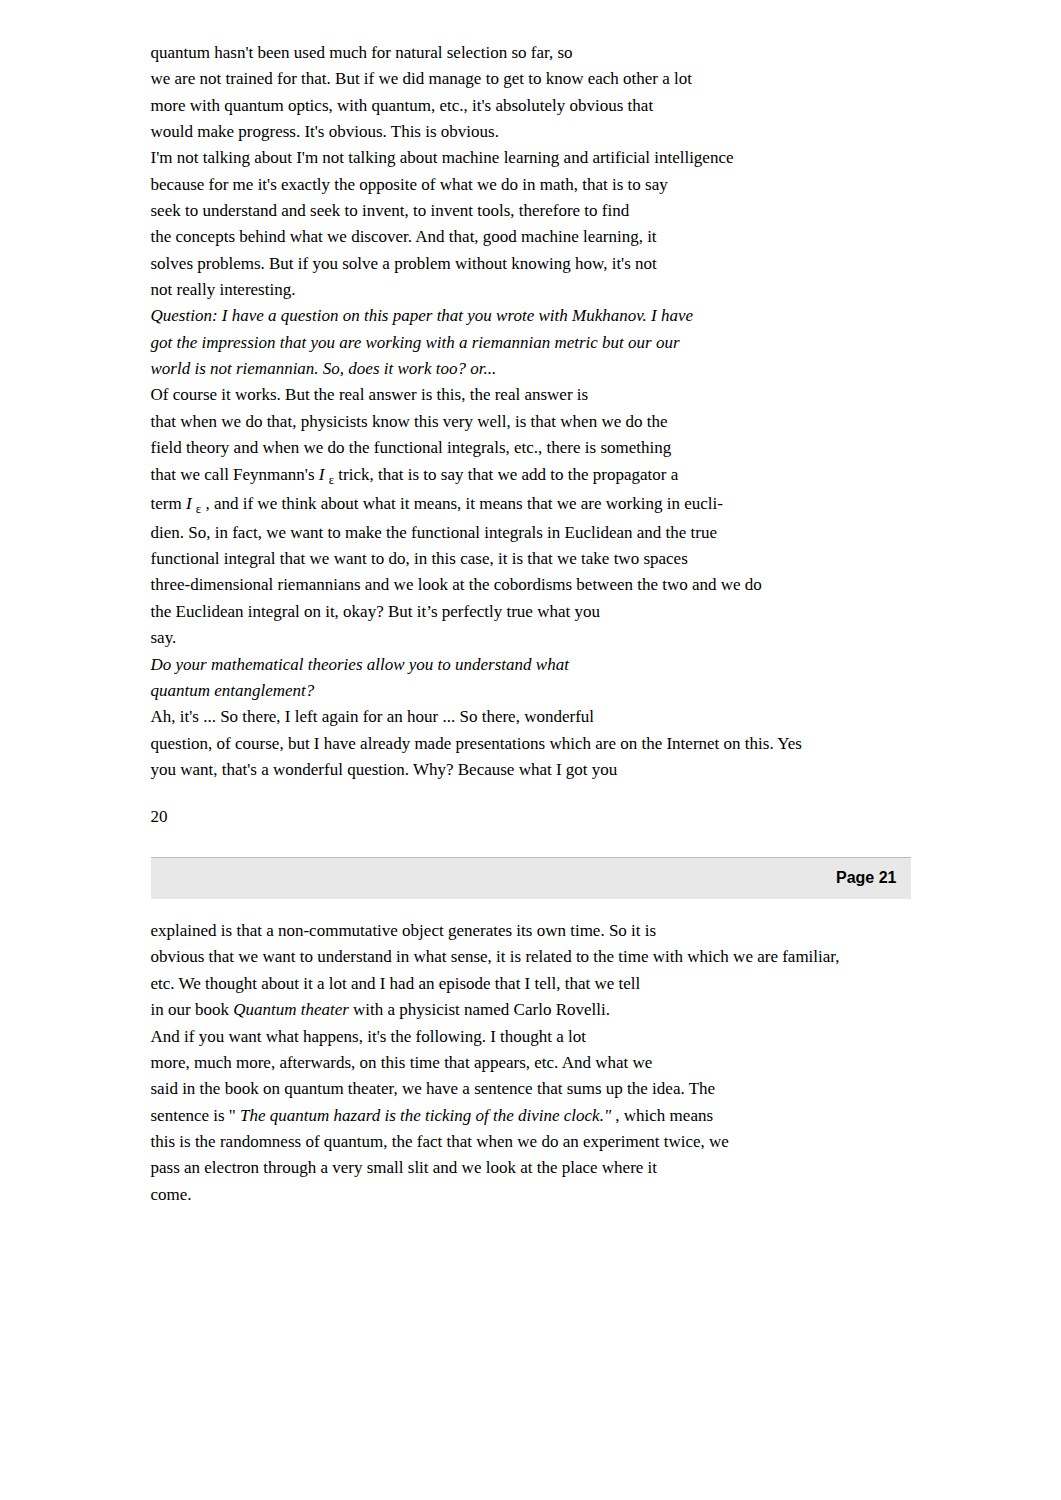quantum hasn't been used much for natural selection so far, so
we are not trained for that. But if we did manage to get to know each other a lot
more with quantum optics, with quantum, etc., it's absolutely obvious that
would make progress. It's obvious. This is obvious.
I'm not talking about I'm not talking about machine learning and artificial intelligence
because for me it's exactly the opposite of what we do in math, that is to say
seek to understand and seek to invent, to invent tools, therefore to find
the concepts behind what we discover. And that, good machine learning, it
solves problems. But if you solve a problem without knowing how, it's not
not really interesting.
Question: I have a question on this paper that you wrote with Mukhanov. I have
got the impression that you are working with a riemannian metric but our our
world is not riemannian. So, does it work too? or...
Of course it works. But the real answer is this, the real answer is
that when we do that, physicists know this very well, is that when we do the
field theory and when we do the functional integrals, etc., there is something
that we call Feynmann's I ε trick, that is to say that we add to the propagator a
term I ε , and if we think about what it means, it means that we are working in eucli-
dien. So, in fact, we want to make the functional integrals in Euclidean and the true
functional integral that we want to do, in this case, it is that we take two spaces
three-dimensional riemannians and we look at the cobordisms between the two and we do
the Euclidean integral on it, okay? But it’s perfectly true what you
say.
Do your mathematical theories allow you to understand what
quantum entanglement?
Ah, it's ... So there, I left again for an hour ... So there, wonderful
question, of course, but I have already made presentations which are on the Internet on this. Yes
you want, that's a wonderful question. Why? Because what I got you
20
Page 21
explained is that a non-commutative object generates its own time. So it is
obvious that we want to understand in what sense, it is related to the time with which we are familiar,
etc. We thought about it a lot and I had an episode that I tell, that we tell
in our book Quantum theater with a physicist named Carlo Rovelli.
And if you want what happens, it's the following. I thought a lot
more, much more, afterwards, on this time that appears, etc. And what we
said in the book on quantum theater, we have a sentence that sums up the idea. The
sentence is " The quantum hazard is the ticking of the divine clock." , which means
this is the randomness of quantum, the fact that when we do an experiment twice, we
pass an electron through a very small slit and we look at the place where it
come.